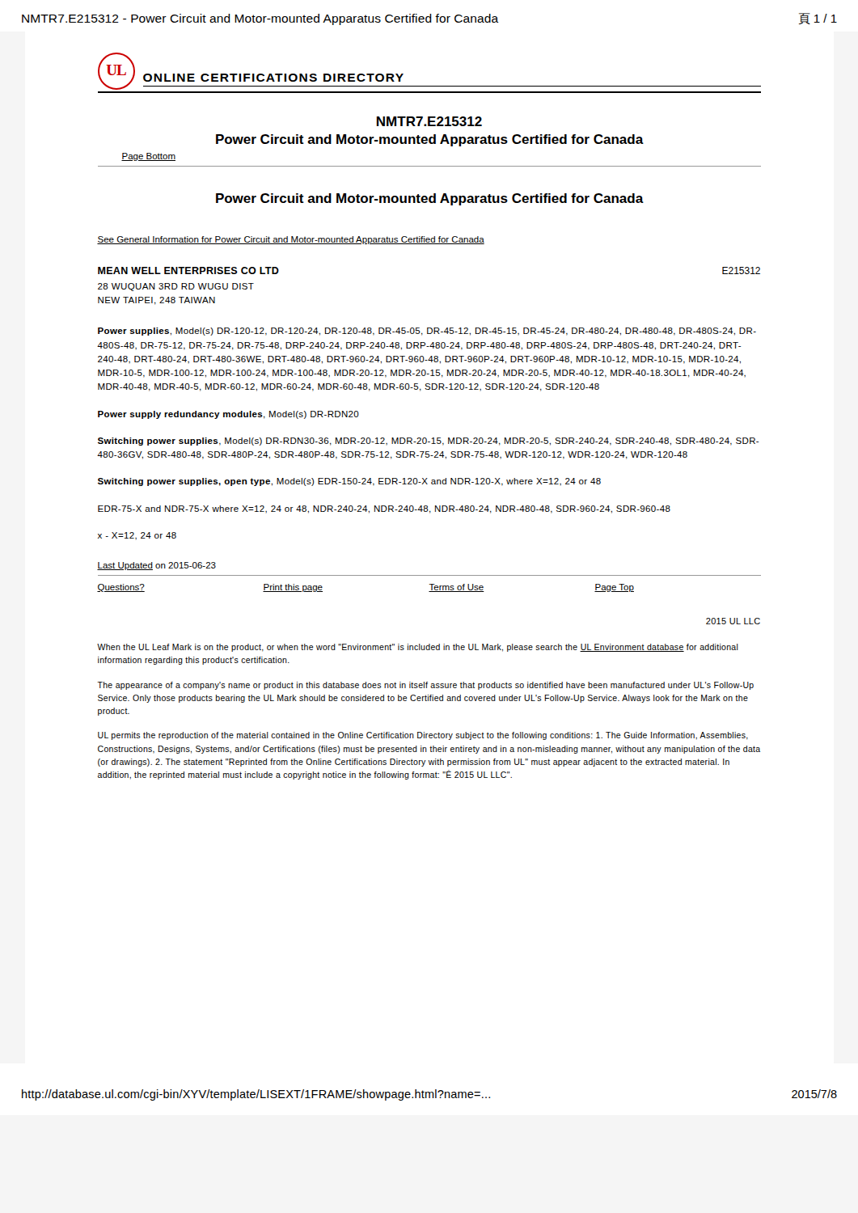NMTR7.E215312 - Power Circuit and Motor-mounted Apparatus Certified for Canada
頁 1 / 1
UL
ONLINE CERTIFICATIONS DIRECTORY
NMTR7.E215312
Power Circuit and Motor-mounted Apparatus Certified for Canada
Page Bottom
Power Circuit and Motor-mounted Apparatus Certified for Canada
See General Information for Power Circuit and Motor-mounted Apparatus Certified for Canada
MEAN WELL ENTERPRISES CO LTD E215312
28 WUQUAN 3RD RD WUGU DIST
NEW TAIPEI, 248 TAIWAN
Power supplies, Model(s) DR-120-12, DR-120-24, DR-120-48, DR-45-05, DR-45-12, DR-45-15, DR-45-24, DR-480-24, DR-480-48, DR-480S-24, DR-480S-48, DR-75-12, DR-75-24, DR-75-48, DRP-240-24, DRP-240-48, DRP-480-24, DRP-480-48, DRP-480S-24, DRP-480S-48, DRT-240-24, DRT-240-48, DRT-480-24, DRT-480-36WE, DRT-480-48, DRT-960-24, DRT-960-48, DRT-960P-24, DRT-960P-48, MDR-10-12, MDR-10-15, MDR-10-24, MDR-10-5, MDR-100-12, MDR-100-24, MDR-100-48, MDR-20-12, MDR-20-15, MDR-20-24, MDR-20-5, MDR-40-12, MDR-40-18.3OL1, MDR-40-24, MDR-40-48, MDR-40-5, MDR-60-12, MDR-60-24, MDR-60-48, MDR-60-5, SDR-120-12, SDR-120-24, SDR-120-48
Power supply redundancy modules, Model(s) DR-RDN20
Switching power supplies, Model(s) DR-RDN30-36, MDR-20-12, MDR-20-15, MDR-20-24, MDR-20-5, SDR-240-24, SDR-240-48, SDR-480-24, SDR-480-36GV, SDR-480-48, SDR-480P-24, SDR-480P-48, SDR-75-12, SDR-75-24, SDR-75-48, WDR-120-12, WDR-120-24, WDR-120-48
Switching power supplies, open type, Model(s) EDR-150-24, EDR-120-X and NDR-120-X, where X=12, 24 or 48
EDR-75-X and NDR-75-X where X=12, 24 or 48, NDR-240-24, NDR-240-48, NDR-480-24, NDR-480-48, SDR-960-24, SDR-960-48
x - X=12, 24 or 48
Last Updated on 2015-06-23
Questions? Print this page Terms of Use Page Top
2015 UL LLC
When the UL Leaf Mark is on the product, or when the word "Environment" is included in the UL Mark, please search the UL Environment database for additional information regarding this product's certification.
The appearance of a company's name or product in this database does not in itself assure that products so identified have been manufactured under UL's Follow-Up Service. Only those products bearing the UL Mark should be considered to be Certified and covered under UL's Follow-Up Service. Always look for the Mark on the product.
UL permits the reproduction of the material contained in the Online Certification Directory subject to the following conditions: 1. The Guide Information, Assemblies, Constructions, Designs, Systems, and/or Certifications (files) must be presented in their entirety and in a non-misleading manner, without any manipulation of the data (or drawings). 2. The statement "Reprinted from the Online Certifications Directory with permission from UL" must appear adjacent to the extracted material. In addition, the reprinted material must include a copyright notice in the following format: "Ê 2015 UL LLC".
http://database.ul.com/cgi-bin/XYV/template/LISEXT/1FRAME/showpage.html?name=...
2015/7/8